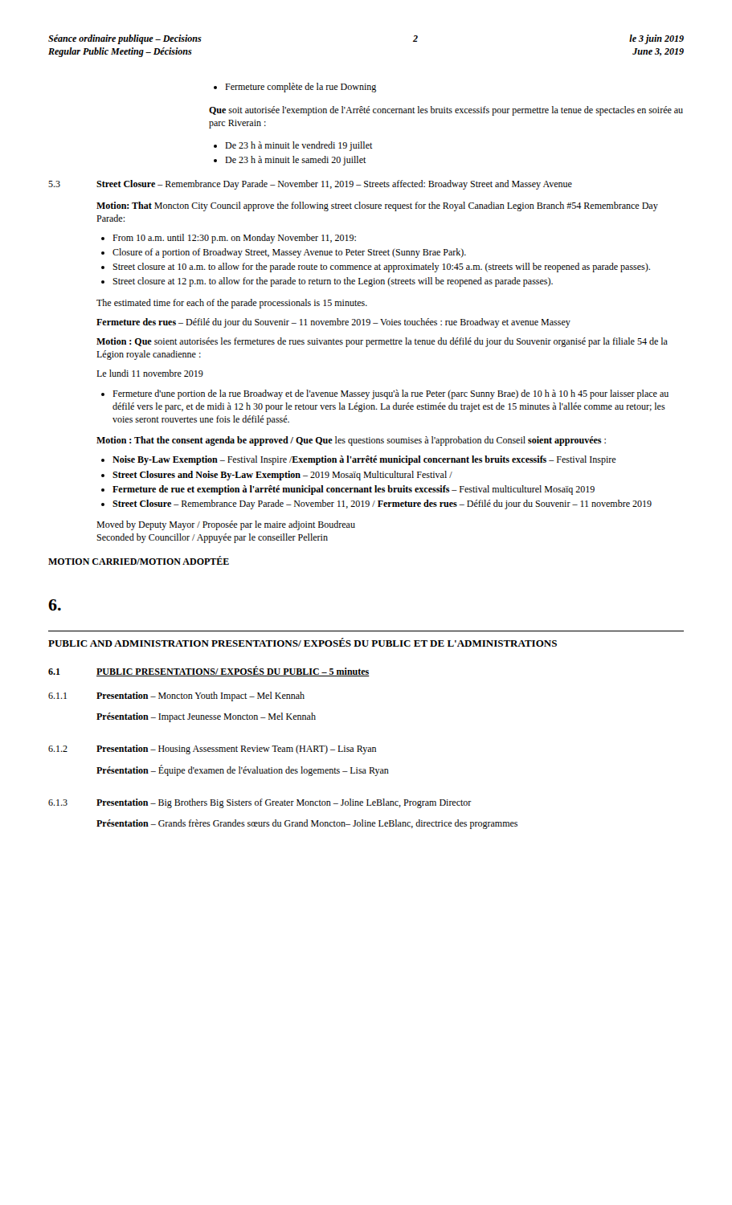Séance ordinaire publique – Decisions
Regular Public Meeting – Décisions
2
le 3 juin 2019
June 3, 2019
Fermeture complète de la rue Downing
Que soit autorisée l'exemption de l'Arrêté concernant les bruits excessifs pour permettre la tenue de spectacles en soirée au parc Riverain :
De 23 h à minuit le vendredi 19 juillet
De 23 h à minuit le samedi 20 juillet
5.3
Street Closure – Remembrance Day Parade – November 11, 2019 – Streets affected: Broadway Street and Massey Avenue
Motion: That Moncton City Council approve the following street closure request for the Royal Canadian Legion Branch #54 Remembrance Day Parade:
From 10 a.m. until 12:30 p.m. on Monday November 11, 2019:
Closure of a portion of Broadway Street, Massey Avenue to Peter Street (Sunny Brae Park).
Street closure at 10 a.m. to allow for the parade route to commence at approximately 10:45 a.m. (streets will be reopened as parade passes).
Street closure at 12 p.m. to allow for the parade to return to the Legion (streets will be reopened as parade passes).
The estimated time for each of the parade processionals is 15 minutes.
Fermeture des rues – Défilé du jour du Souvenir – 11 novembre 2019 – Voies touchées : rue Broadway et avenue Massey
Motion : Que soient autorisées les fermetures de rues suivantes pour permettre la tenue du défilé du jour du Souvenir organisé par la filiale 54 de la Légion royale canadienne :
Le lundi 11 novembre 2019
Fermeture d'une portion de la rue Broadway et de l'avenue Massey jusqu'à la rue Peter (parc Sunny Brae) de 10 h à 10 h 45 pour laisser place au défilé vers le parc, et de midi à 12 h 30 pour le retour vers la Légion. La durée estimée du trajet est de 15 minutes à l'allée comme au retour; les voies seront rouvertes une fois le défilé passé.
Motion : That the consent agenda be approved / Que Que les questions soumises à l'approbation du Conseil soient approuvées :
Noise By-Law Exemption – Festival Inspire /Exemption à l'arrêté municipal concernant les bruits excessifs – Festival Inspire
Street Closures and Noise By-Law Exemption – 2019 Mosaïq Multicultural Festival /
Fermeture de rue et exemption à l'arrêté municipal concernant les bruits excessifs – Festival multiculturel Mosaïq 2019
Street Closure – Remembrance Day Parade – November 11, 2019 / Fermeture des rues – Défilé du jour du Souvenir – 11 novembre 2019
Moved by Deputy Mayor / Proposée par le maire adjoint Boudreau
Seconded by Councillor / Appuyée par le conseiller Pellerin
MOTION CARRIED/MOTION ADOPTÉE
6.
PUBLIC AND ADMINISTRATION PRESENTATIONS/ EXPOSÉS DU PUBLIC ET DE L'ADMINISTRATIONS
6.1
PUBLIC PRESENTATIONS/ EXPOSÉS DU PUBLIC – 5 minutes
6.1.1
Presentation – Moncton Youth Impact – Mel Kennah
Présentation – Impact Jeunesse Moncton – Mel Kennah
6.1.2
Presentation – Housing Assessment Review Team (HART) – Lisa Ryan
Présentation – Équipe d'examen de l'évaluation des logements – Lisa Ryan
6.1.3
Presentation – Big Brothers Big Sisters of Greater Moncton – Joline LeBlanc, Program Director
Présentation – Grands frères Grandes sœurs du Grand Moncton– Joline LeBlanc, directrice des programmes